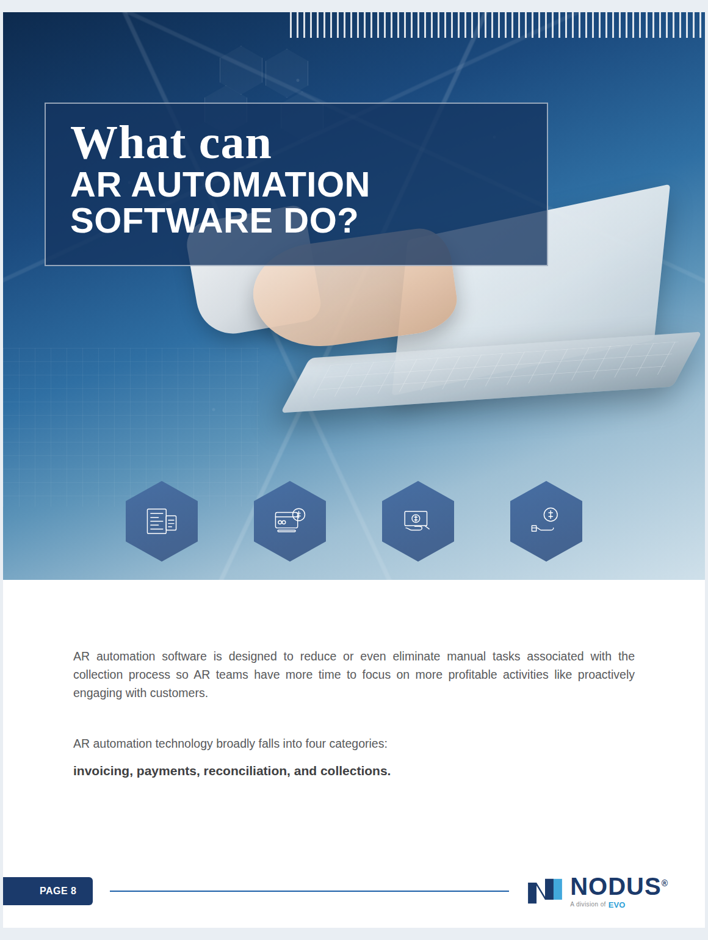What can
AR Automation
Software Do?
AR automation software is designed to reduce or even eliminate manual tasks associated with the collection process so AR teams have more time to focus on more profitable activities like proactively engaging with customers.
AR automation technology broadly falls into four categories:
invoicing, payments, reconciliation, and collections.
PAGE 8
NODUS® A division of EVO